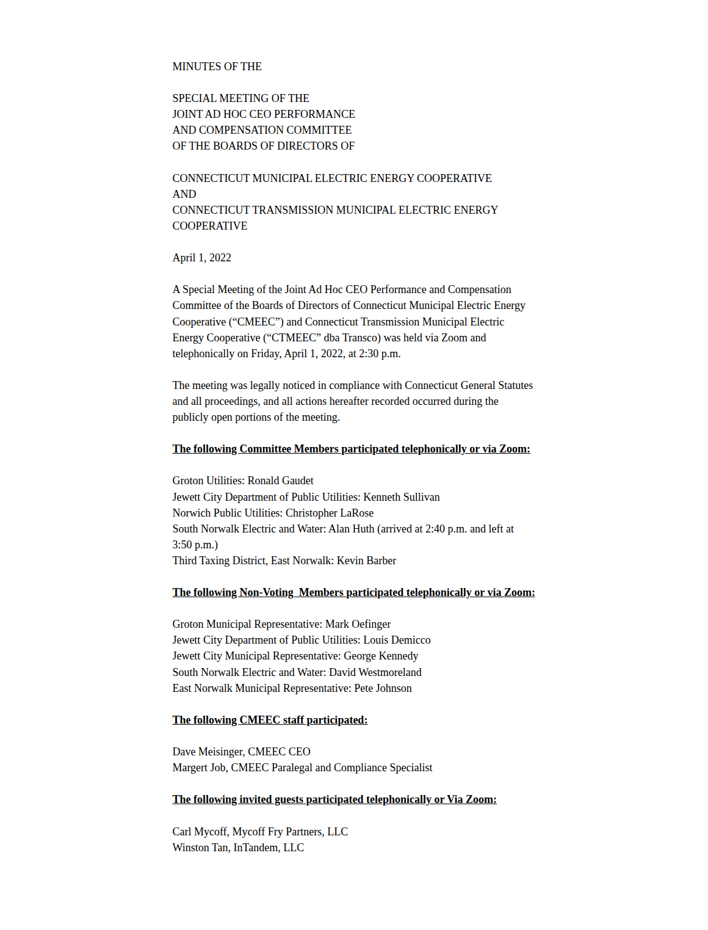MINUTES OF THE
SPECIAL MEETING OF THE
JOINT AD HOC CEO PERFORMANCE
AND COMPENSATION COMMITTEE
OF THE BOARDS OF DIRECTORS OF
CONNECTICUT MUNICIPAL ELECTRIC ENERGY COOPERATIVE
AND
CONNECTICUT TRANSMISSION MUNICIPAL ELECTRIC ENERGY COOPERATIVE
April 1, 2022
A Special Meeting of the Joint Ad Hoc CEO Performance and Compensation Committee of the Boards of Directors of Connecticut Municipal Electric Energy Cooperative (“CMEEC”) and Connecticut Transmission Municipal Electric Energy Cooperative (“CTMEEC” dba Transco) was held via Zoom and telephonically on Friday, April 1, 2022, at 2:30 p.m.
The meeting was legally noticed in compliance with Connecticut General Statutes and all proceedings, and all actions hereafter recorded occurred during the publicly open portions of the meeting.
The following Committee Members participated telephonically or via Zoom:
Groton Utilities: Ronald Gaudet
Jewett City Department of Public Utilities: Kenneth Sullivan
Norwich Public Utilities: Christopher LaRose
South Norwalk Electric and Water: Alan Huth (arrived at 2:40 p.m. and left at 3:50 p.m.)
Third Taxing District, East Norwalk: Kevin Barber
The following Non-Voting Members participated telephonically or via Zoom:
Groton Municipal Representative: Mark Oefinger
Jewett City Department of Public Utilities: Louis Demicco
Jewett City Municipal Representative: George Kennedy
South Norwalk Electric and Water: David Westmoreland
East Norwalk Municipal Representative: Pete Johnson
The following CMEEC staff participated:
Dave Meisinger, CMEEC CEO
Margert Job, CMEEC Paralegal and Compliance Specialist
The following invited guests participated telephonically or Via Zoom:
Carl Mycoff, Mycoff Fry Partners, LLC
Winston Tan, InTandem, LLC